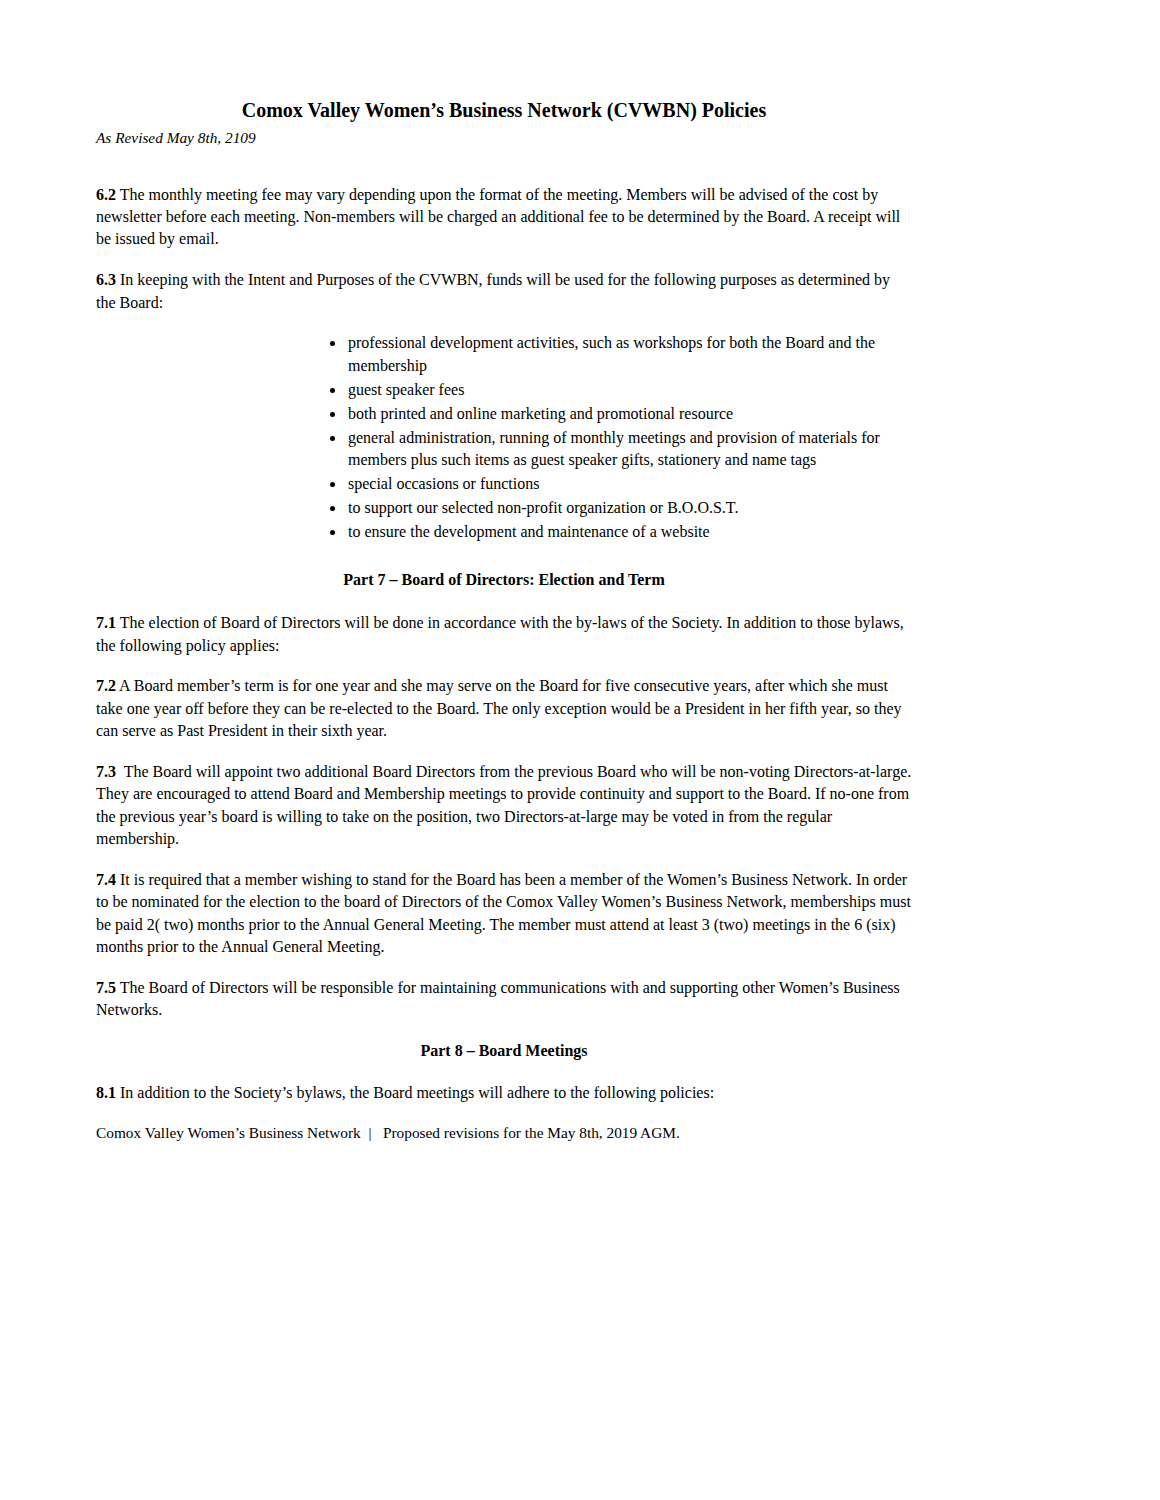Comox Valley Women’s Business Network (CVWBN) Policies
As Revised May 8th, 2109
6.2 The monthly meeting fee may vary depending upon the format of the meeting. Members will be advised of the cost by newsletter before each meeting. Non-members will be charged an additional fee to be determined by the Board. A receipt will be issued by email.
6.3 In keeping with the Intent and Purposes of the CVWBN, funds will be used for the following purposes as determined by the Board:
professional development activities, such as workshops for both the Board and the membership
guest speaker fees
both printed and online marketing and promotional resource
general administration, running of monthly meetings and provision of materials for members plus such items as guest speaker gifts, stationery and name tags
special occasions or functions
to support our selected non-profit organization or B.O.O.S.T.
to ensure the development and maintenance of a website
Part 7 – Board of Directors: Election and Term
7.1 The election of Board of Directors will be done in accordance with the by-laws of the Society. In addition to those bylaws, the following policy applies:
7.2 A Board member’s term is for one year and she may serve on the Board for five consecutive years, after which she must take one year off before they can be re-elected to the Board. The only exception would be a President in her fifth year, so they can serve as Past President in their sixth year.
7.3 The Board will appoint two additional Board Directors from the previous Board who will be non-voting Directors-at-large. They are encouraged to attend Board and Membership meetings to provide continuity and support to the Board. If no-one from the previous year’s board is willing to take on the position, two Directors-at-large may be voted in from the regular membership.
7.4 It is required that a member wishing to stand for the Board has been a member of the Women’s Business Network. In order to be nominated for the election to the board of Directors of the Comox Valley Women’s Business Network, memberships must be paid 2( two) months prior to the Annual General Meeting. The member must attend at least 3 (two) meetings in the 6 (six) months prior to the Annual General Meeting.
7.5 The Board of Directors will be responsible for maintaining communications with and supporting other Women’s Business Networks.
Part 8 – Board Meetings
8.1 In addition to the Society’s bylaws, the Board meetings will adhere to the following policies:
Comox Valley Women’s Business Network | Proposed revisions for the May 8th, 2019 AGM.